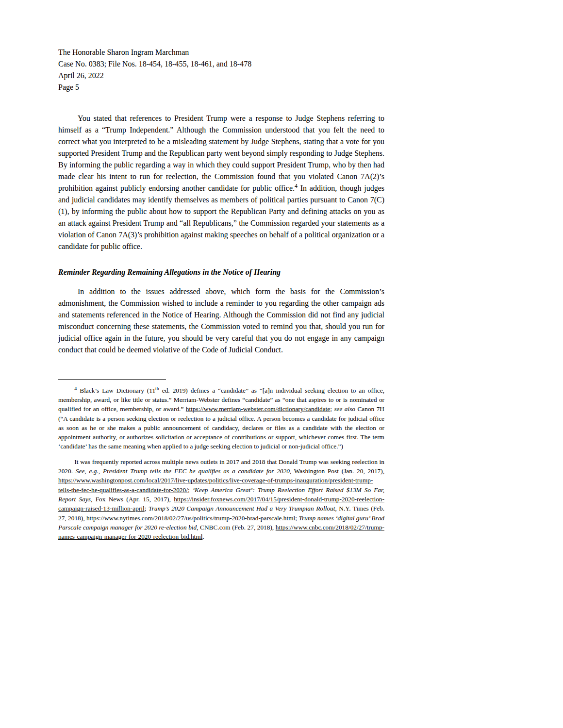The Honorable Sharon Ingram Marchman
Case No. 0383; File Nos. 18-454, 18-455, 18-461, and 18-478
April 26, 2022
Page 5
You stated that references to President Trump were a response to Judge Stephens referring to himself as a “Trump Independent.” Although the Commission understood that you felt the need to correct what you interpreted to be a misleading statement by Judge Stephens, stating that a vote for you supported President Trump and the Republican party went beyond simply responding to Judge Stephens. By informing the public regarding a way in which they could support President Trump, who by then had made clear his intent to run for reelection, the Commission found that you violated Canon 7A(2)’s prohibition against publicly endorsing another candidate for public office.4 In addition, though judges and judicial candidates may identify themselves as members of political parties pursuant to Canon 7(C)(1), by informing the public about how to support the Republican Party and defining attacks on you as an attack against President Trump and “all Republicans,” the Commission regarded your statements as a violation of Canon 7A(3)’s prohibition against making speeches on behalf of a political organization or a candidate for public office.
Reminder Regarding Remaining Allegations in the Notice of Hearing
In addition to the issues addressed above, which form the basis for the Commission’s admonishment, the Commission wished to include a reminder to you regarding the other campaign ads and statements referenced in the Notice of Hearing. Although the Commission did not find any judicial misconduct concerning these statements, the Commission voted to remind you that, should you run for judicial office again in the future, you should be very careful that you do not engage in any campaign conduct that could be deemed violative of the Code of Judicial Conduct.
4 Black’s Law Dictionary (11th ed. 2019) defines a “candidate” as “[a]n individual seeking election to an office, membership, award, or like title or status.” Merriam-Webster defines “candidate” as “one that aspires to or is nominated or qualified for an office, membership, or award.” https://www.merriam-webster.com/dictionary/candidate; see also Canon 7H (“A candidate is a person seeking election or reelection to a judicial office. A person becomes a candidate for judicial office as soon as he or she makes a public announcement of candidacy, declares or files as a candidate with the election or appointment authority, or authorizes solicitation or acceptance of contributions or support, whichever comes first. The term ‘candidate’ has the same meaning when applied to a judge seeking election to judicial or non-judicial office.”)
It was frequently reported across multiple news outlets in 2017 and 2018 that Donald Trump was seeking reelection in 2020. See, e.g., President Trump tells the FEC he qualifies as a candidate for 2020, Washington Post (Jan. 20, 2017), https://www.washingtonpost.com/local/2017/live-updates/politics/live-coverage-of-trumps-inauguration/president-trump-tells-the-fec-he-qualifies-as-a-candidate-for-2020/; ‘Keep America Great’: Trump Reelection Effort Raised $13M So Far, Report Says, Fox News (Apr. 15, 2017), https://insider.foxnews.com/2017/04/15/president-donald-trump-2020-reelection-campaign-raised-13-million-april; Trump’s 2020 Campaign Announcement Had a Very Trumpian Rollout, N.Y. Times (Feb. 27, 2018), https://www.nytimes.com/2018/02/27/us/politics/trump-2020-brad-parscale.html; Trump names ‘digital guru’ Brad Parscale campaign manager for 2020 re-election bid, CNBC.com (Feb. 27, 2018), https://www.cnbc.com/2018/02/27/trump-names-campaign-manager-for-2020-reelection-bid.html.